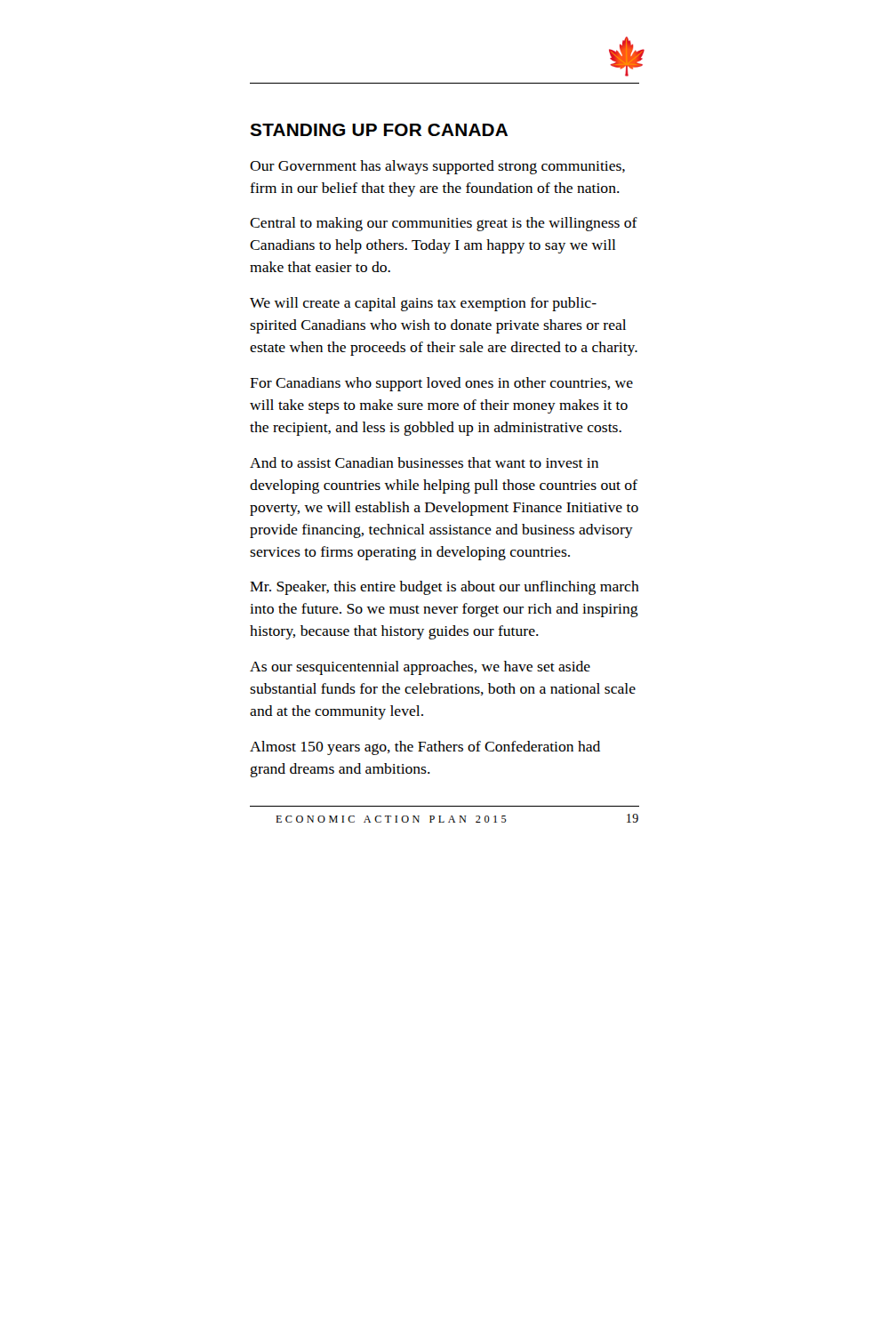🍁
STANDING UP FOR CANADA
Our Government has always supported strong communities, firm in our belief that they are the foundation of the nation.
Central to making our communities great is the willingness of Canadians to help others. Today I am happy to say we will make that easier to do.
We will create a capital gains tax exemption for public-spirited Canadians who wish to donate private shares or real estate when the proceeds of their sale are directed to a charity.
For Canadians who support loved ones in other countries, we will take steps to make sure more of their money makes it to the recipient, and less is gobbled up in administrative costs.
And to assist Canadian businesses that want to invest in developing countries while helping pull those countries out of poverty, we will establish a Development Finance Initiative to provide financing, technical assistance and business advisory services to firms operating in developing countries.
Mr. Speaker, this entire budget is about our unflinching march into the future. So we must never forget our rich and inspiring history, because that history guides our future.
As our sesquicentennial approaches, we have set aside substantial funds for the celebrations, both on a national scale and at the community level.
Almost 150 years ago, the Fathers of Confederation had grand dreams and ambitions.
Economic Action Plan 2015
19